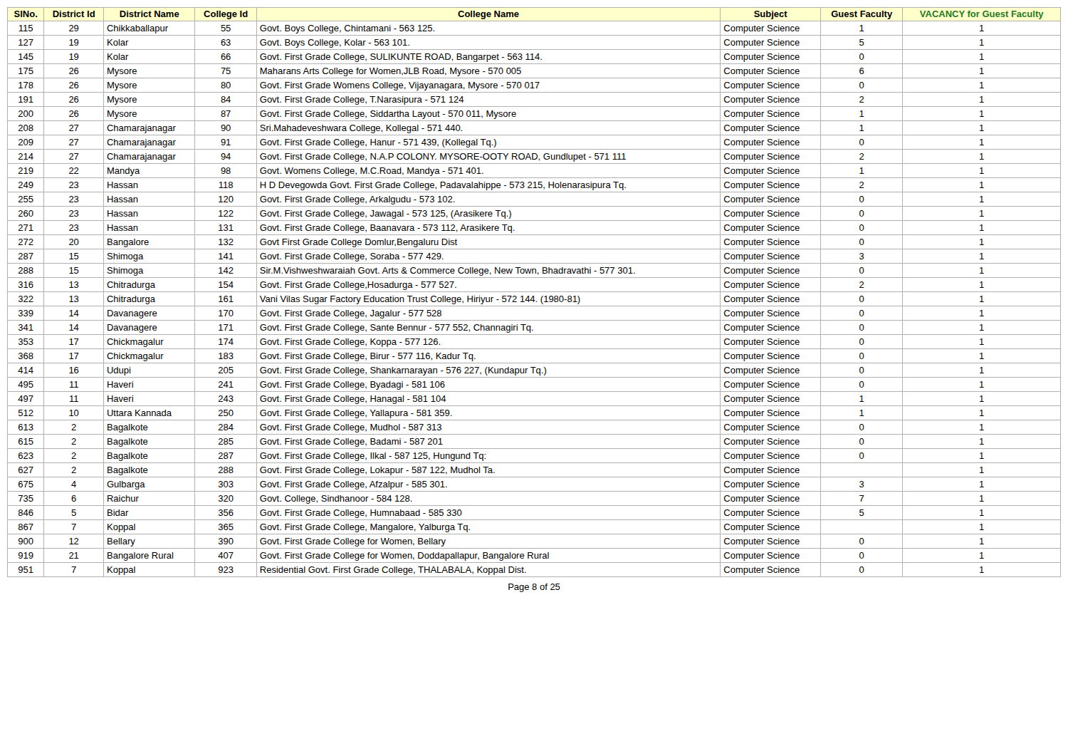| SlNo. | District Id | District Name | College Id | College Name | Subject | Guest Faculty | VACANCY for Guest Faculty |
| --- | --- | --- | --- | --- | --- | --- | --- |
| 115 | 29 | Chikkaballapur | 55 | Govt. Boys College, Chintamani - 563 125. | Computer Science | 1 | 1 |
| 127 | 19 | Kolar | 63 | Govt. Boys College, Kolar - 563 101. | Computer Science | 5 | 1 |
| 145 | 19 | Kolar | 66 | Govt. First Grade College, SULIKUNTE ROAD, Bangarpet - 563 114. | Computer Science | 0 | 1 |
| 175 | 26 | Mysore | 75 | Maharans Arts College for Women,JLB Road, Mysore - 570 005 | Computer Science | 6 | 1 |
| 178 | 26 | Mysore | 80 | Govt. First Grade Womens College, Vijayanagara, Mysore - 570 017 | Computer Science | 0 | 1 |
| 191 | 26 | Mysore | 84 | Govt. First Grade College, T.Narasipura - 571 124 | Computer Science | 2 | 1 |
| 200 | 26 | Mysore | 87 | Govt. First Grade College, Siddartha Layout - 570 011, Mysore | Computer Science | 1 | 1 |
| 208 | 27 | Chamarajanagar | 90 | Sri.Mahadeveshwara College, Kollegal - 571 440. | Computer Science | 1 | 1 |
| 209 | 27 | Chamarajanagar | 91 | Govt. First Grade College, Hanur - 571 439, (Kollegal Tq.) | Computer Science | 0 | 1 |
| 214 | 27 | Chamarajanagar | 94 | Govt. First Grade College, N.A.P COLONY. MYSORE-OOTY ROAD, Gundlupet - 571 111 | Computer Science | 2 | 1 |
| 219 | 22 | Mandya | 98 | Govt. Womens College, M.C.Road, Mandya - 571 401. | Computer Science | 1 | 1 |
| 249 | 23 | Hassan | 118 | H D Devegowda Govt. First Grade College, Padavalahippe - 573 215, Holenarasipura Tq. | Computer Science | 2 | 1 |
| 255 | 23 | Hassan | 120 | Govt. First Grade College, Arkalgudu - 573 102. | Computer Science | 0 | 1 |
| 260 | 23 | Hassan | 122 | Govt. First Grade College, Jawagal - 573 125, (Arasikere Tq.) | Computer Science | 0 | 1 |
| 271 | 23 | Hassan | 131 | Govt. First Grade College, Baanavara - 573 112, Arasikere Tq. | Computer Science | 0 | 1 |
| 272 | 20 | Bangalore | 132 | Govt First Grade College Domlur,Bengaluru Dist | Computer Science | 0 | 1 |
| 287 | 15 | Shimoga | 141 | Govt. First Grade College, Soraba - 577 429. | Computer Science | 3 | 1 |
| 288 | 15 | Shimoga | 142 | Sir.M.Vishweshwaraiah Govt. Arts & Commerce College, New Town, Bhadravathi - 577 301. | Computer Science | 0 | 1 |
| 316 | 13 | Chitradurga | 154 | Govt. First Grade College,Hosadurga - 577 527. | Computer Science | 2 | 1 |
| 322 | 13 | Chitradurga | 161 | Vani Vilas Sugar Factory Education Trust College, Hiriyur - 572 144. (1980-81) | Computer Science | 0 | 1 |
| 339 | 14 | Davanagere | 170 | Govt. First Grade College, Jagalur - 577 528 | Computer Science | 0 | 1 |
| 341 | 14 | Davanagere | 171 | Govt. First Grade College, Sante Bennur - 577 552, Channagiri Tq. | Computer Science | 0 | 1 |
| 353 | 17 | Chickmagalur | 174 | Govt. First Grade College, Koppa - 577 126. | Computer Science | 0 | 1 |
| 368 | 17 | Chickmagalur | 183 | Govt. First Grade College, Birur - 577 116, Kadur Tq. | Computer Science | 0 | 1 |
| 414 | 16 | Udupi | 205 | Govt. First Grade College, Shankarnarayan - 576 227, (Kundapur Tq.) | Computer Science | 0 | 1 |
| 495 | 11 | Haveri | 241 | Govt. First Grade College, Byadagi - 581 106 | Computer Science | 0 | 1 |
| 497 | 11 | Haveri | 243 | Govt. First Grade College, Hanagal - 581 104 | Computer Science | 1 | 1 |
| 512 | 10 | Uttara Kannada | 250 | Govt. First Grade College, Yallapura - 581 359. | Computer Science | 1 | 1 |
| 613 | 2 | Bagalkote | 284 | Govt. First Grade College, Mudhol - 587 313 | Computer Science | 0 | 1 |
| 615 | 2 | Bagalkote | 285 | Govt. First Grade College, Badami - 587 201 | Computer Science | 0 | 1 |
| 623 | 2 | Bagalkote | 287 | Govt. First Grade College, Ilkal - 587 125, Hungund Tq: | Computer Science | 0 | 1 |
| 627 | 2 | Bagalkote | 288 | Govt. First Grade College, Lokapur - 587 122, Mudhol Ta. | Computer Science | | 1 |
| 675 | 4 | Gulbarga | 303 | Govt. First Grade College, Afzalpur - 585 301. | Computer Science | 3 | 1 |
| 735 | 6 | Raichur | 320 | Govt. College, Sindhanoor - 584 128. | Computer Science | 7 | 1 |
| 846 | 5 | Bidar | 356 | Govt. First Grade College, Humnabaad - 585 330 | Computer Science | 5 | 1 |
| 867 | 7 | Koppal | 365 | Govt. First Grade College, Mangalore, Yalburga Tq. | Computer Science | | 1 |
| 900 | 12 | Bellary | 390 | Govt. First Grade College for Women, Bellary | Computer Science | 0 | 1 |
| 919 | 21 | Bangalore Rural | 407 | Govt. First Grade College for Women, Doddapallapur, Bangalore Rural | Computer Science | 0 | 1 |
| 951 | 7 | Koppal | 923 | Residential Govt. First Grade College, THALABALA, Koppal Dist. | Computer Science | 0 | 1 |
Page 8 of 25